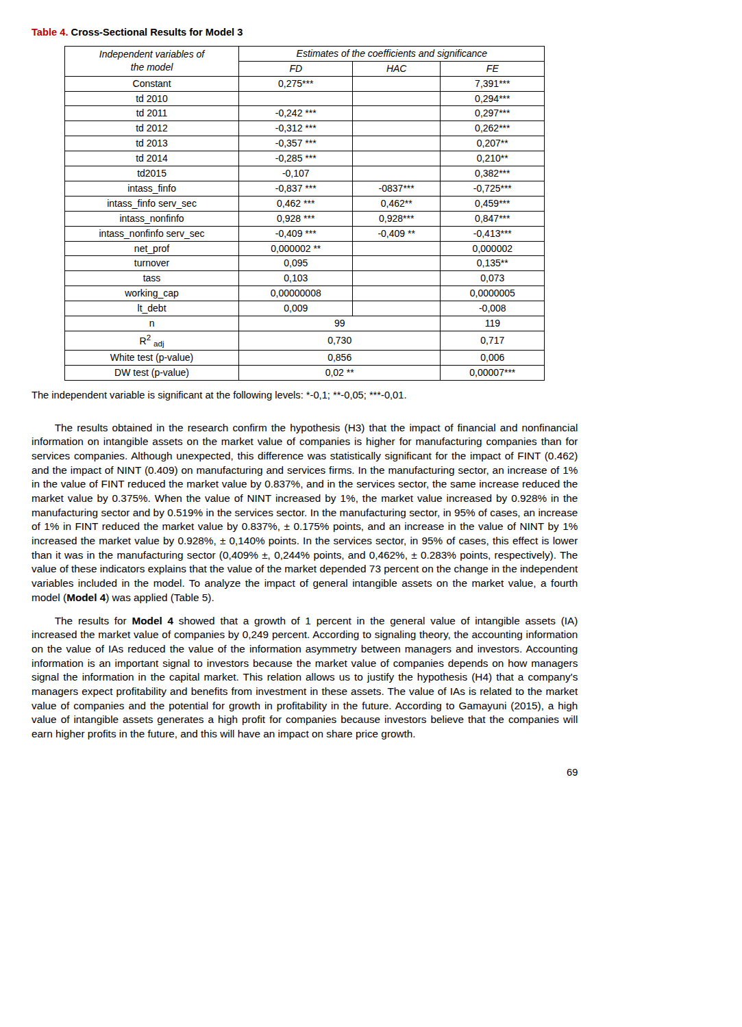Table 4. Cross-Sectional Results for Model 3
| Independent variables of the model | Estimates of the coefficients and significance |
| --- | --- |
| FD | HAC | FE |
| Constant | 0,275*** | | 7,391*** |
| td 2010 | | | 0,294*** |
| td 2011 | -0,242 *** | | 0,297*** |
| td 2012 | -0,312 *** | | 0,262*** |
| td 2013 | -0,357 *** | | 0,207** |
| td 2014 | -0,285 *** | | 0,210** |
| td2015 | -0,107 | | 0,382*** |
| intass_finfo | -0,837 *** | -0837*** | -0,725*** |
| intass_finfo serv_sec | 0,462 *** | 0,462** | 0,459*** |
| intass_nonfinfo | 0,928 *** | 0,928*** | 0,847*** |
| intass_nonfinfo serv_sec | -0,409 *** | -0,409 ** | -0,413*** |
| net_prof | 0,000002 ** | | 0,000002 |
| turnover | 0,095 | | 0,135** |
| tass | 0,103 | | 0,073 |
| working_cap | 0,00000008 | | 0,0000005 |
| lt_debt | 0,009 | | -0,008 |
| n | 99 | 119 |
| R 2 adj | 0,730 | 0,717 |
| White test (p-value) | 0,856 | 0,006 |
| DW test (p-value) | 0,02 ** | 0,00007*** |
The independent variable is significant at the following levels: *-0,1; **-0,05; ***-0,01.
The results obtained in the research confirm the hypothesis (H3) that the impact of financial and nonfinancial information on intangible assets on the market value of companies is higher for manufacturing companies than for services companies. Although unexpected, this difference was statistically significant for the impact of FINT (0.462) and the impact of NINT (0.409) on manufacturing and services firms. In the manufacturing sector, an increase of 1% in the value of FINT reduced the market value by 0.837%, and in the services sector, the same increase reduced the market value by 0.375%. When the value of NINT increased by 1%, the market value increased by 0.928% in the manufacturing sector and by 0.519% in the services sector. In the manufacturing sector, in 95% of cases, an increase of 1% in FINT reduced the market value by 0.837%, ± 0.175% points, and an increase in the value of NINT by 1% increased the market value by 0.928%, ± 0,140% points. In the services sector, in 95% of cases, this effect is lower than it was in the manufacturing sector (0,409% ±, 0,244% points, and 0,462%, ± 0.283% points, respectively). The value of these indicators explains that the value of the market depended 73 percent on the change in the independent variables included in the model. To analyze the impact of general intangible assets on the market value, a fourth model (Model 4) was applied (Table 5).
The results for Model 4 showed that a growth of 1 percent in the general value of intangible assets (IA) increased the market value of companies by 0,249 percent. According to signaling theory, the accounting information on the value of IAs reduced the value of the information asymmetry between managers and investors. Accounting information is an important signal to investors because the market value of companies depends on how managers signal the information in the capital market. This relation allows us to justify the hypothesis (H4) that a company's managers expect profitability and benefits from investment in these assets. The value of IAs is related to the market value of companies and the potential for growth in profitability in the future. According to Gamayuni (2015), a high value of intangible assets generates a high profit for companies because investors believe that the companies will earn higher profits in the future, and this will have an impact on share price growth.
69